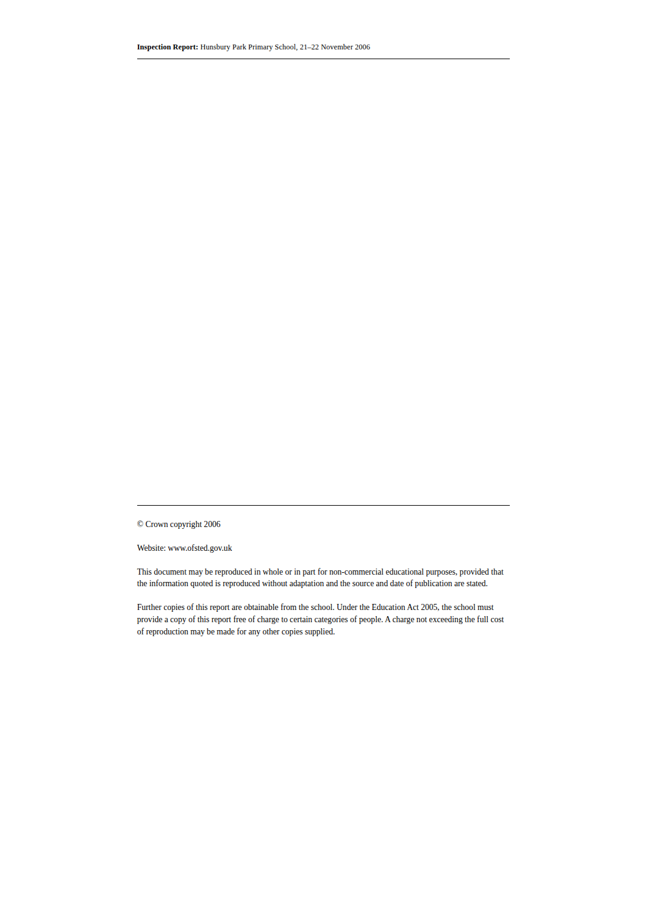Inspection Report: Hunsbury Park Primary School, 21–22 November 2006
© Crown copyright 2006
Website: www.ofsted.gov.uk
This document may be reproduced in whole or in part for non-commercial educational purposes, provided that the information quoted is reproduced without adaptation and the source and date of publication are stated.
Further copies of this report are obtainable from the school. Under the Education Act 2005, the school must provide a copy of this report free of charge to certain categories of people. A charge not exceeding the full cost of reproduction may be made for any other copies supplied.